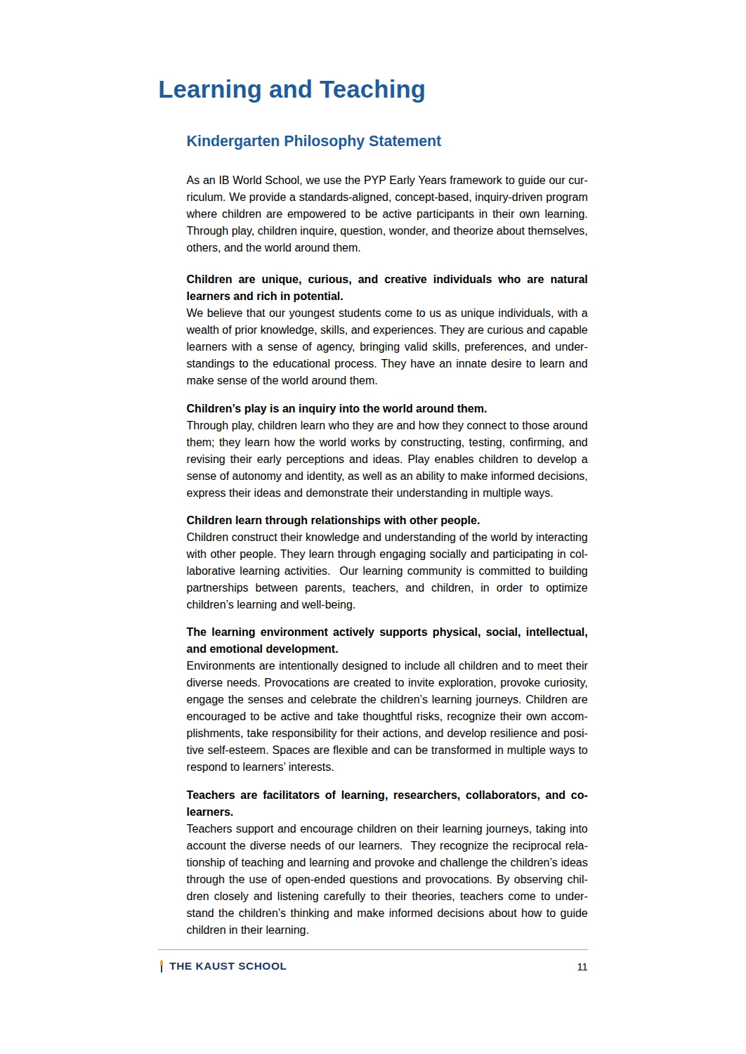Learning and Teaching
Kindergarten Philosophy Statement
As an IB World School, we use the PYP Early Years framework to guide our curriculum. We provide a standards-aligned, concept-based, inquiry-driven program where children are empowered to be active participants in their own learning. Through play, children inquire, question, wonder, and theorize about themselves, others, and the world around them.
Children are unique, curious, and creative individuals who are natural learners and rich in potential.
We believe that our youngest students come to us as unique individuals, with a wealth of prior knowledge, skills, and experiences. They are curious and capable learners with a sense of agency, bringing valid skills, preferences, and understandings to the educational process. They have an innate desire to learn and make sense of the world around them.
Children’s play is an inquiry into the world around them.
Through play, children learn who they are and how they connect to those around them; they learn how the world works by constructing, testing, confirming, and revising their early perceptions and ideas. Play enables children to develop a sense of autonomy and identity, as well as an ability to make informed decisions, express their ideas and demonstrate their understanding in multiple ways.
Children learn through relationships with other people.
Children construct their knowledge and understanding of the world by interacting with other people. They learn through engaging socially and participating in collaborative learning activities. Our learning community is committed to building partnerships between parents, teachers, and children, in order to optimize children’s learning and well-being.
The learning environment actively supports physical, social, intellectual, and emotional development.
Environments are intentionally designed to include all children and to meet their diverse needs. Provocations are created to invite exploration, provoke curiosity, engage the senses and celebrate the children’s learning journeys. Children are encouraged to be active and take thoughtful risks, recognize their own accomplishments, take responsibility for their actions, and develop resilience and positive self-esteem. Spaces are flexible and can be transformed in multiple ways to respond to learners’ interests.
Teachers are facilitators of learning, researchers, collaborators, and co-learners.
Teachers support and encourage children on their learning journeys, taking into account the diverse needs of our learners. They recognize the reciprocal relationship of teaching and learning and provoke and challenge the children’s ideas through the use of open-ended questions and provocations. By observing children closely and listening carefully to their theories, teachers come to understand the children’s thinking and make informed decisions about how to guide children in their learning.
THE KAUST SCHOOL
11